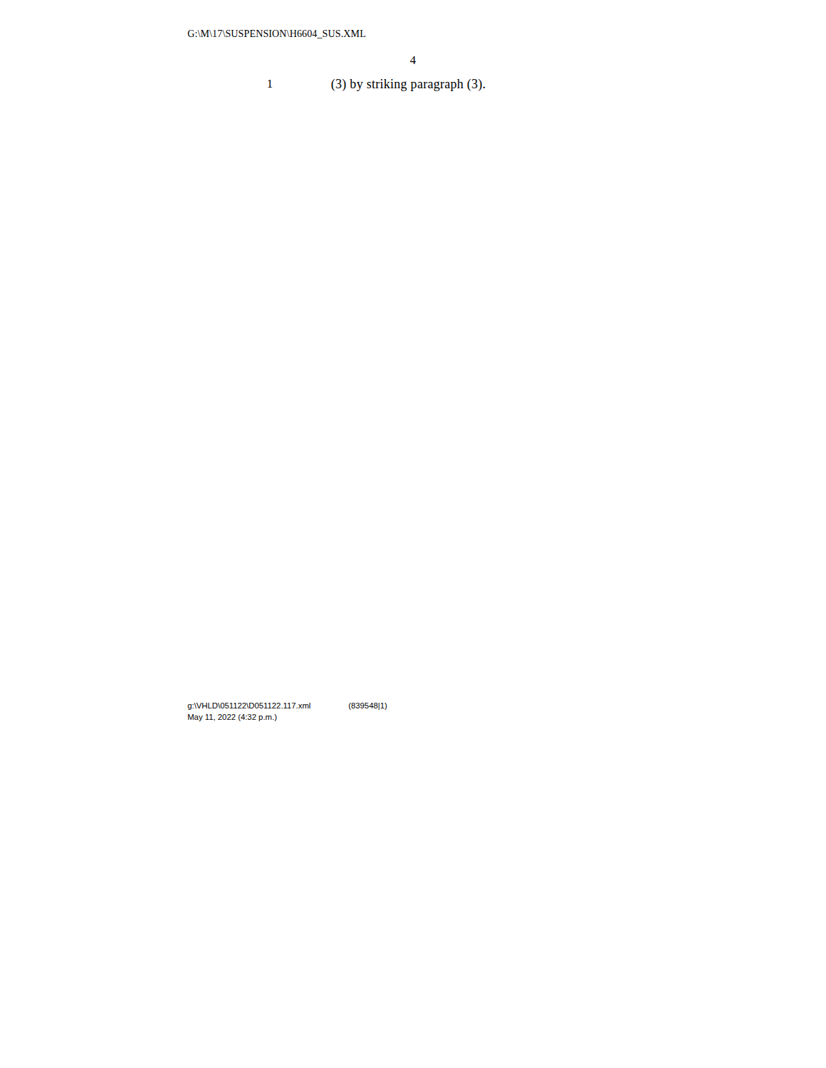G:\M\17\SUSPENSION\H6604_SUS.XML
4
1
(3) by striking paragraph (3).
g:\VHLD\051122\D051122.117.xml (839548|1)
May 11, 2022 (4:32 p.m.)